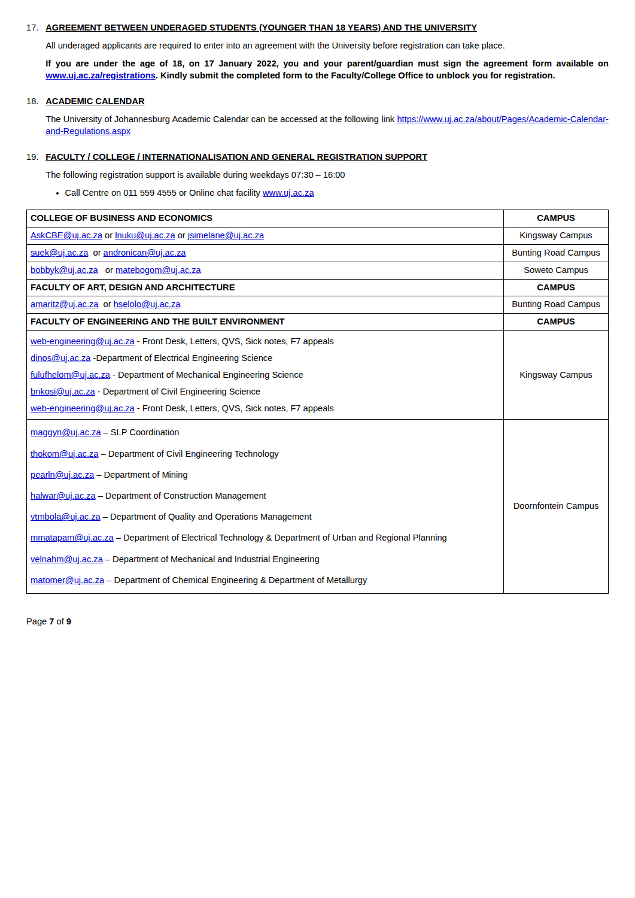17. Agreement between underaged students (younger than 18 years) and the University
All underaged applicants are required to enter into an agreement with the University before registration can take place.
If you are under the age of 18, on 17 January 2022, you and your parent/guardian must sign the agreement form available on www.uj.ac.za/registrations. Kindly submit the completed form to the Faculty/College Office to unblock you for registration.
18. Academic Calendar
The University of Johannesburg Academic Calendar can be accessed at the following link https://www.uj.ac.za/about/Pages/Academic-Calendar-and-Regulations.aspx
19. Faculty / College / Internationalisation and General Registration Support
The following registration support is available during weekdays 07:30 – 16:00
Call Centre on 011 559 4555 or Online chat facility www.uj.ac.za
| COLLEGE OF BUSINESS AND ECONOMICS | CAMPUS |
| --- | --- |
| AskCBE@uj.ac.za or lnuku@uj.ac.za or jsimelane@uj.ac.za | Kingsway Campus |
| suek@uj.ac.za or andronican@uj.ac.za | Bunting Road Campus |
| bobbyk@uj.ac.za or matebogom@uj.ac.za | Soweto Campus |
| FACULTY OF ART, DESIGN AND ARCHITECTURE | CAMPUS |
| amaritz@uj.ac.za or hselolo@uj.ac.za | Bunting Road Campus |
| FACULTY OF ENGINEERING AND THE BUILT ENVIRONMENT | CAMPUS |
| web-engineering@uj.ac.za - Front Desk, Letters, QVS, Sick notes, F7 appeals dinos@uj.ac.za -Department of Electrical Engineering Science fulufhelom@uj.ac.za - Department of Mechanical Engineering Science bnkosi@uj.ac.za - Department of Civil Engineering Science web-engineering@uj.ac.za - Front Desk, Letters, QVS, Sick notes, F7 appeals | Kingsway Campus |
| maggyn@uj.ac.za – SLP Coordination thokom@uj.ac.za – Department of Civil Engineering Technology pearln@uj.ac.za – Department of Mining halwar@uj.ac.za – Department of Construction Management vtmbola@uj.ac.za – Department of Quality and Operations Management mmatapam@uj.ac.za – Department of Electrical Technology & Department of Urban and Regional Planning velnahm@uj.ac.za – Department of Mechanical and Industrial Engineering matomer@uj.ac.za – Department of Chemical Engineering & Department of Metallurgy | Doornfontein Campus |
Page 7 of 9